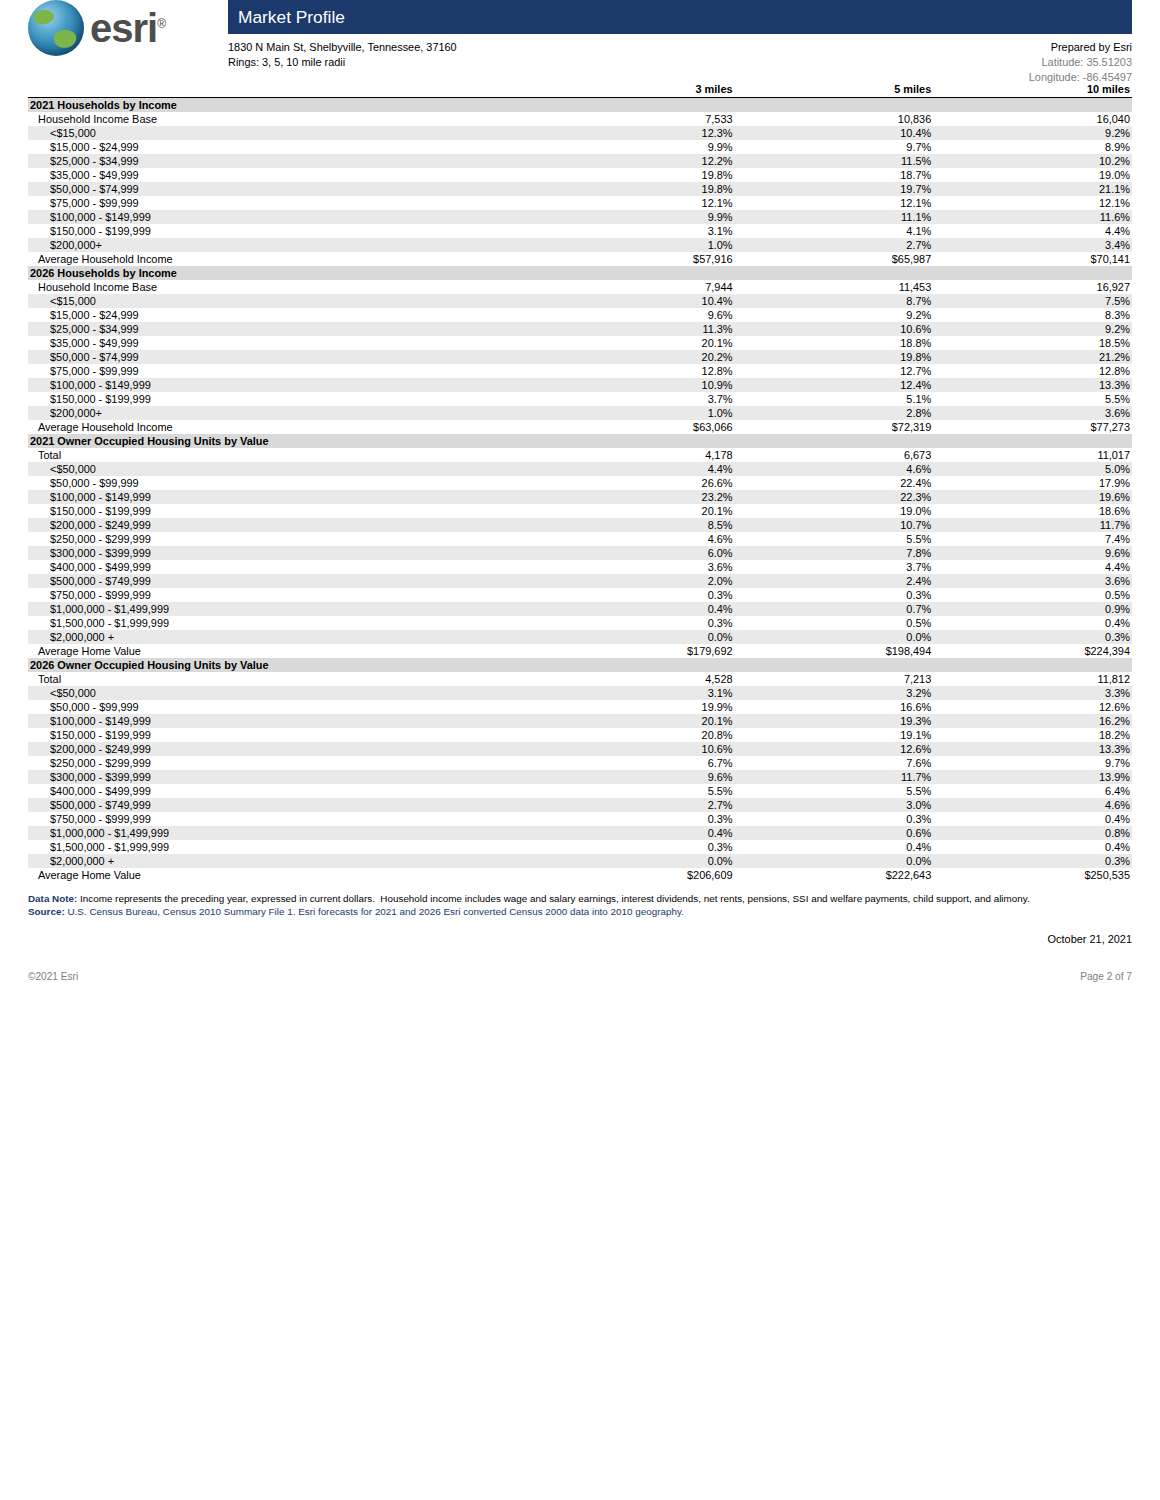esri®
Market Profile
1830 N Main St, Shelbyville, Tennessee, 37160
Rings: 3, 5, 10 mile radii
Prepared by Esri
Latitude: 35.51203
Longitude: -86.45497
| | 3 miles | 5 miles | 10 miles |
| --- | --- | --- | --- |
| 2021 Households by Income |
| Household Income Base | 7,533 | 10,836 | 16,040 |
| <$15,000 | 12.3% | 10.4% | 9.2% |
| $15,000 - $24,999 | 9.9% | 9.7% | 8.9% |
| $25,000 - $34,999 | 12.2% | 11.5% | 10.2% |
| $35,000 - $49,999 | 19.8% | 18.7% | 19.0% |
| $50,000 - $74,999 | 19.8% | 19.7% | 21.1% |
| $75,000 - $99,999 | 12.1% | 12.1% | 12.1% |
| $100,000 - $149,999 | 9.9% | 11.1% | 11.6% |
| $150,000 - $199,999 | 3.1% | 4.1% | 4.4% |
| $200,000+ | 1.0% | 2.7% | 3.4% |
| Average Household Income | $57,916 | $65,987 | $70,141 |
| 2026 Households by Income |
| Household Income Base | 7,944 | 11,453 | 16,927 |
| <$15,000 | 10.4% | 8.7% | 7.5% |
| $15,000 - $24,999 | 9.6% | 9.2% | 8.3% |
| $25,000 - $34,999 | 11.3% | 10.6% | 9.2% |
| $35,000 - $49,999 | 20.1% | 18.8% | 18.5% |
| $50,000 - $74,999 | 20.2% | 19.8% | 21.2% |
| $75,000 - $99,999 | 12.8% | 12.7% | 12.8% |
| $100,000 - $149,999 | 10.9% | 12.4% | 13.3% |
| $150,000 - $199,999 | 3.7% | 5.1% | 5.5% |
| $200,000+ | 1.0% | 2.8% | 3.6% |
| Average Household Income | $63,066 | $72,319 | $77,273 |
| 2021 Owner Occupied Housing Units by Value |
| Total | 4,178 | 6,673 | 11,017 |
| <$50,000 | 4.4% | 4.6% | 5.0% |
| $50,000 - $99,999 | 26.6% | 22.4% | 17.9% |
| $100,000 - $149,999 | 23.2% | 22.3% | 19.6% |
| $150,000 - $199,999 | 20.1% | 19.0% | 18.6% |
| $200,000 - $249,999 | 8.5% | 10.7% | 11.7% |
| $250,000 - $299,999 | 4.6% | 5.5% | 7.4% |
| $300,000 - $399,999 | 6.0% | 7.8% | 9.6% |
| $400,000 - $499,999 | 3.6% | 3.7% | 4.4% |
| $500,000 - $749,999 | 2.0% | 2.4% | 3.6% |
| $750,000 - $999,999 | 0.3% | 0.3% | 0.5% |
| $1,000,000 - $1,499,999 | 0.4% | 0.7% | 0.9% |
| $1,500,000 - $1,999,999 | 0.3% | 0.5% | 0.4% |
| $2,000,000 + | 0.0% | 0.0% | 0.3% |
| Average Home Value | $179,692 | $198,494 | $224,394 |
| 2026 Owner Occupied Housing Units by Value |
| Total | 4,528 | 7,213 | 11,812 |
| <$50,000 | 3.1% | 3.2% | 3.3% |
| $50,000 - $99,999 | 19.9% | 16.6% | 12.6% |
| $100,000 - $149,999 | 20.1% | 19.3% | 16.2% |
| $150,000 - $199,999 | 20.8% | 19.1% | 18.2% |
| $200,000 - $249,999 | 10.6% | 12.6% | 13.3% |
| $250,000 - $299,999 | 6.7% | 7.6% | 9.7% |
| $300,000 - $399,999 | 9.6% | 11.7% | 13.9% |
| $400,000 - $499,999 | 5.5% | 5.5% | 6.4% |
| $500,000 - $749,999 | 2.7% | 3.0% | 4.6% |
| $750,000 - $999,999 | 0.3% | 0.3% | 0.4% |
| $1,000,000 - $1,499,999 | 0.4% | 0.6% | 0.8% |
| $1,500,000 - $1,999,999 | 0.3% | 0.4% | 0.4% |
| $2,000,000 + | 0.0% | 0.0% | 0.3% |
| Average Home Value | $206,609 | $222,643 | $250,535 |
Data Note: Income represents the preceding year, expressed in current dollars. Household income includes wage and salary earnings, interest dividends, net rents, pensions, SSI and welfare payments, child support, and alimony.
Source: U.S. Census Bureau, Census 2010 Summary File 1. Esri forecasts for 2021 and 2026 Esri converted Census 2000 data into 2010 geography.
October 21, 2021
©2021 Esri Page 2 of 7